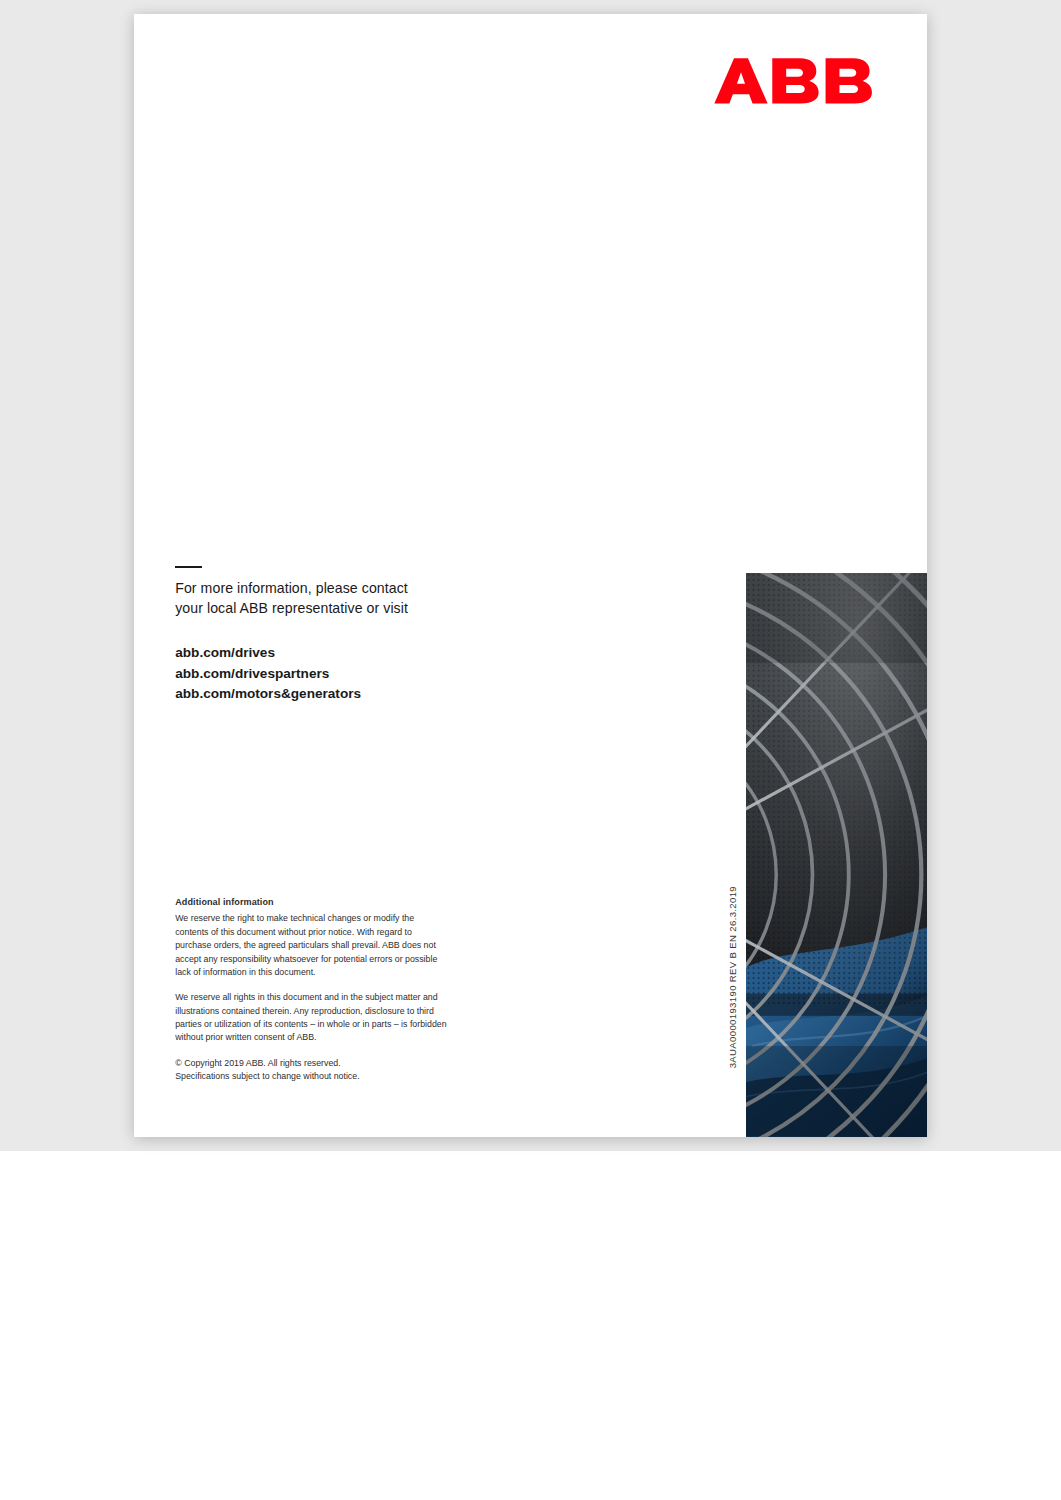For more information, please contact
your local ABB representative or visit
abb.com/drives abb.com/drivespartners abb.com/motors&generators
Additional information
We reserve the right to make technical changes or modify the contents of this document without prior notice. With regard to purchase orders, the agreed particulars shall prevail. ABB does not accept any responsibility whatsoever for potential errors or possible lack of information in this document.
We reserve all rights in this document and in the subject matter and illustrations contained therein. Any reproduction, disclosure to third parties or utilization of its contents – in whole or in parts – is forbidden without prior written consent of ABB.
© Copyright 2019 ABB. All rights reserved.
Specifications subject to change without notice.
3AUA0000193190 REV B EN 26.3.2019